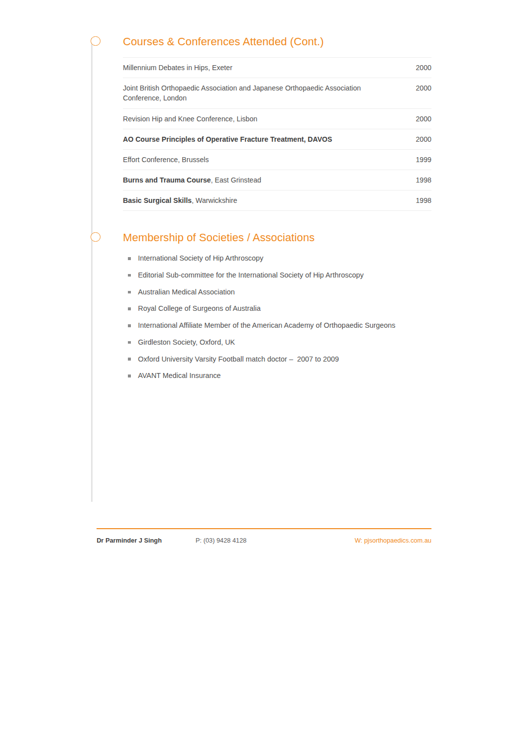Courses & Conferences Attended (Cont.)
| Millennium Debates in Hips, Exeter | 2000 |
| Joint British Orthopaedic Association and Japanese Orthopaedic Association Conference, London | 2000 |
| Revision Hip and Knee Conference, Lisbon | 2000 |
| AO Course Principles of Operative Fracture Treatment, DAVOS | 2000 |
| Effort Conference, Brussels | 1999 |
| Burns and Trauma Course , East Grinstead | 1998 |
| Basic Surgical Skills , Warwickshire | 1998 |
Membership of Societies / Associations
International Society of Hip Arthroscopy
Editorial Sub-committee for the International Society of Hip Arthroscopy
Australian Medical Association
Royal College of Surgeons of Australia
International Affiliate Member of the American Academy of Orthopaedic Surgeons
Girdleston Society, Oxford, UK
Oxford University Varsity Football match doctor – 2007 to 2009
AVANT Medical Insurance
Dr Parminder J Singh P: (03) 9428 4128 W: pjsorthopaedics.com.au